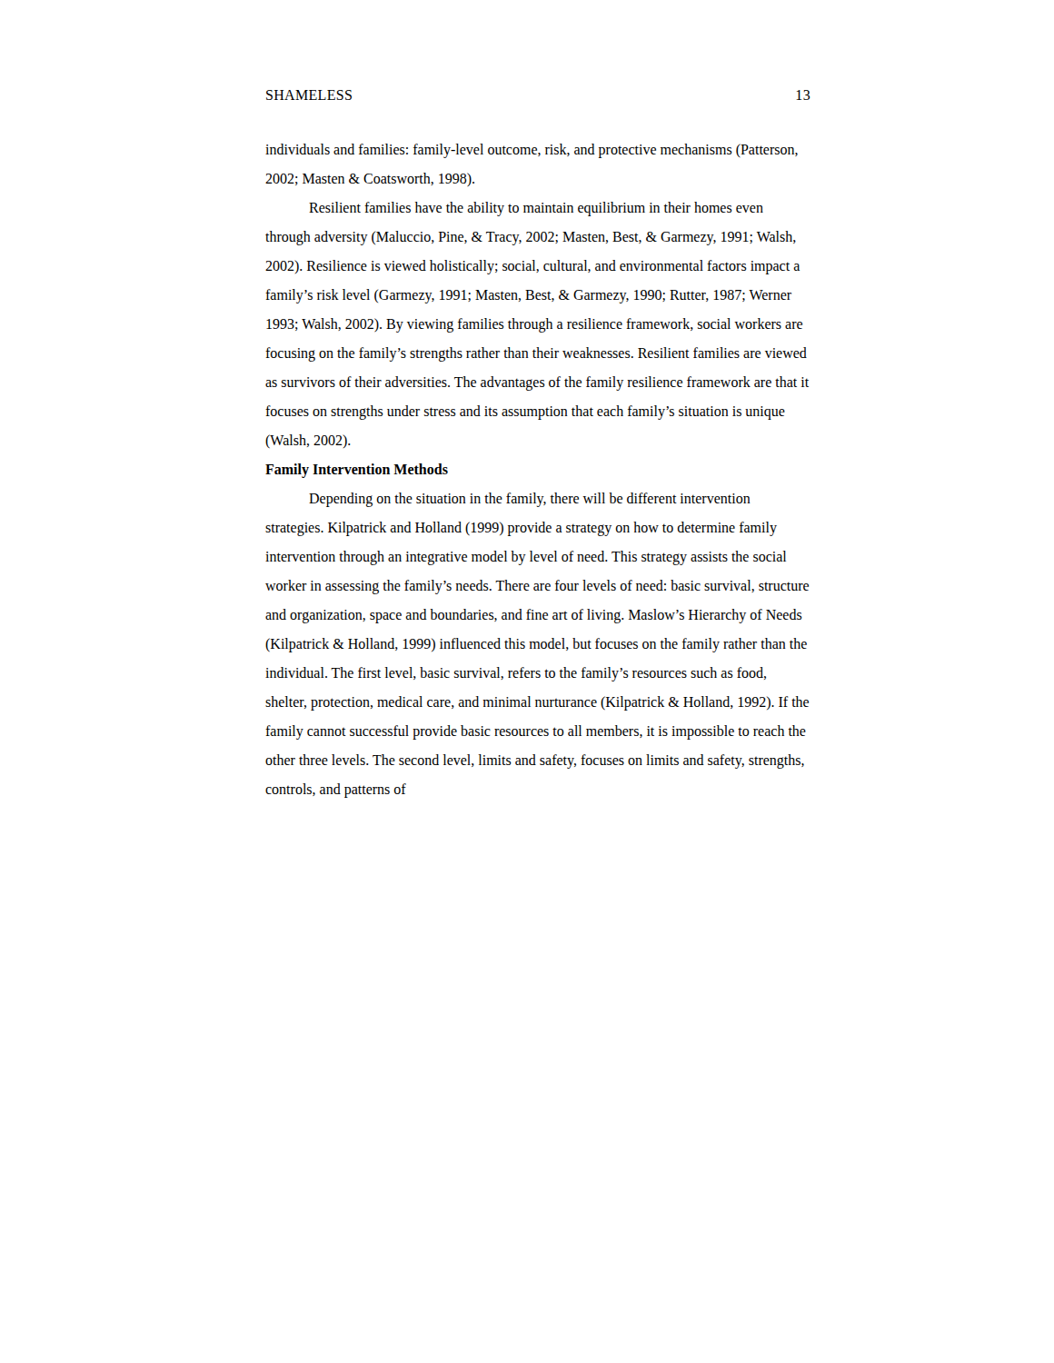Shameless 13
individuals and families: family-level outcome, risk, and protective mechanisms (Patterson, 2002; Masten & Coatsworth, 1998).
Resilient families have the ability to maintain equilibrium in their homes even through adversity (Maluccio, Pine, & Tracy, 2002; Masten, Best, & Garmezy, 1991; Walsh, 2002). Resilience is viewed holistically; social, cultural, and environmental factors impact a family’s risk level (Garmezy, 1991; Masten, Best, & Garmezy, 1990; Rutter, 1987; Werner 1993; Walsh, 2002). By viewing families through a resilience framework, social workers are focusing on the family’s strengths rather than their weaknesses. Resilient families are viewed as survivors of their adversities. The advantages of the family resilience framework are that it focuses on strengths under stress and its assumption that each family’s situation is unique (Walsh, 2002).
Family Intervention Methods
Depending on the situation in the family, there will be different intervention strategies. Kilpatrick and Holland (1999) provide a strategy on how to determine family intervention through an integrative model by level of need. This strategy assists the social worker in assessing the family’s needs. There are four levels of need: basic survival, structure and organization, space and boundaries, and fine art of living. Maslow’s Hierarchy of Needs (Kilpatrick & Holland, 1999) influenced this model, but focuses on the family rather than the individual. The first level, basic survival, refers to the family’s resources such as food, shelter, protection, medical care, and minimal nurturance (Kilpatrick & Holland, 1992). If the family cannot successful provide basic resources to all members, it is impossible to reach the other three levels. The second level, limits and safety, focuses on limits and safety, strengths, controls, and patterns of